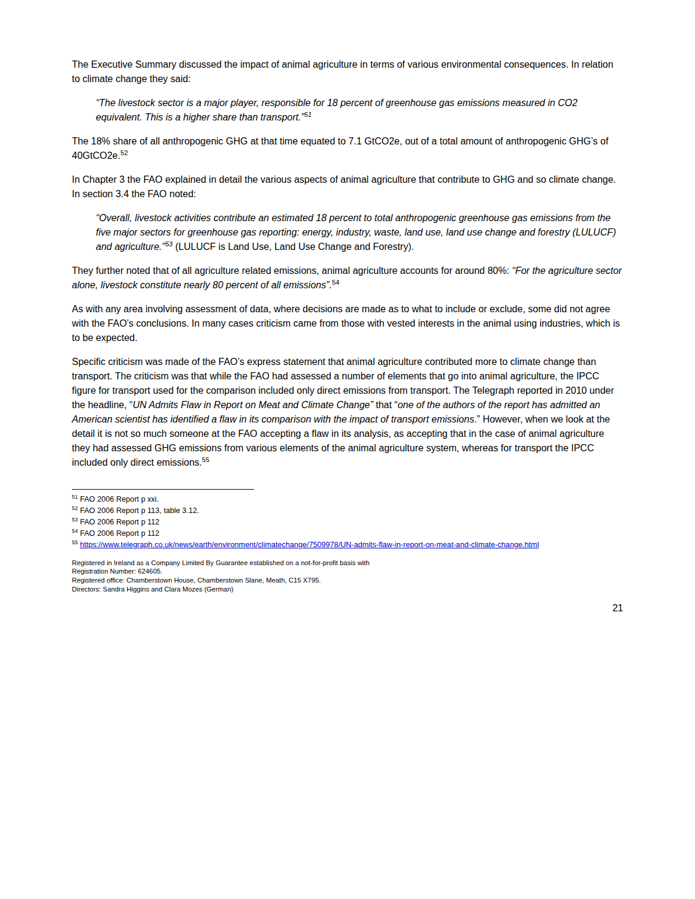The Executive Summary discussed the impact of animal agriculture in terms of various environmental consequences. In relation to climate change they said:
“The livestock sector is a major player, responsible for 18 percent of greenhouse gas emissions measured in CO2 equivalent. This is a higher share than transport.”51
The 18% share of all anthropogenic GHG at that time equated to 7.1 GtCO2e, out of a total amount of anthropogenic GHG’s of 40GtCO2e.52
In Chapter 3 the FAO explained in detail the various aspects of animal agriculture that contribute to GHG and so climate change. In section 3.4 the FAO noted:
“Overall, livestock activities contribute an estimated 18 percent to total anthropogenic greenhouse gas emissions from the five major sectors for greenhouse gas reporting: energy, industry, waste, land use, land use change and forestry (LULUCF) and agriculture.”53 (LULUCF is Land Use, Land Use Change and Forestry).
They further noted that of all agriculture related emissions, animal agriculture accounts for around 80%: “For the agriculture sector alone, livestock constitute nearly 80 percent of all emissions”.54
As with any area involving assessment of data, where decisions are made as to what to include or exclude, some did not agree with the FAO’s conclusions. In many cases criticism came from those with vested interests in the animal using industries, which is to be expected.
Specific criticism was made of the FAO’s express statement that animal agriculture contributed more to climate change than transport. The criticism was that while the FAO had assessed a number of elements that go into animal agriculture, the IPCC figure for transport used for the comparison included only direct emissions from transport. The Telegraph reported in 2010 under the headline, “UN Admits Flaw in Report on Meat and Climate Change” that “one of the authors of the report has admitted an American scientist has identified a flaw in its comparison with the impact of transport emissions.” However, when we look at the detail it is not so much someone at the FAO accepting a flaw in its analysis, as accepting that in the case of animal agriculture they had assessed GHG emissions from various elements of the animal agriculture system, whereas for transport the IPCC included only direct emissions.55
51 FAO 2006 Report p xxi.
52 FAO 2006 Report p 113, table 3.12.
53 FAO 2006 Report p 112
54 FAO 2006 Report p 112
55 https://www.telegraph.co.uk/news/earth/environment/climatechange/7509978/UN-admits-flaw-in-report-on-meat-and-climate-change.html
Registered in Ireland as a Company Limited By Guarantee established on a not-for-profit basis with
Registration Number: 624605.
Registered office: Chamberstown House, Chamberstown Slane, Meath, C15 X795.
Directors: Sandra Higgins and Clara Mozes (German)
21